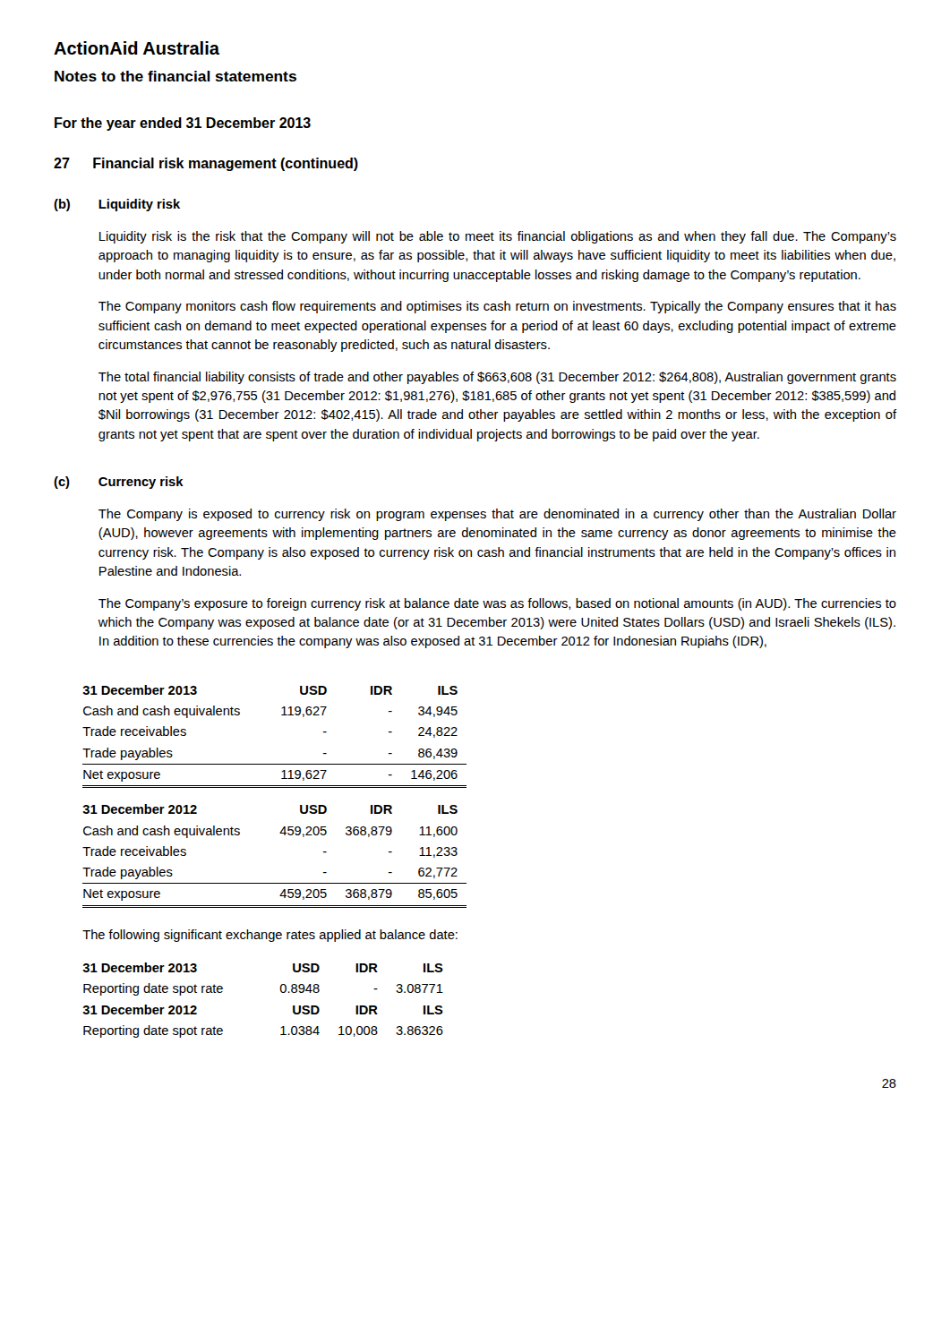ActionAid Australia
Notes to the financial statements
For the year ended 31 December 2013
27 Financial risk management (continued)
(b)
Liquidity risk
Liquidity risk is the risk that the Company will not be able to meet its financial obligations as and when they fall due. The Company’s approach to managing liquidity is to ensure, as far as possible, that it will always have sufficient liquidity to meet its liabilities when due, under both normal and stressed conditions, without incurring unacceptable losses and risking damage to the Company’s reputation.
The Company monitors cash flow requirements and optimises its cash return on investments. Typically the Company ensures that it has sufficient cash on demand to meet expected operational expenses for a period of at least 60 days, excluding potential impact of extreme circumstances that cannot be reasonably predicted, such as natural disasters.
The total financial liability consists of trade and other payables of $663,608 (31 December 2012: $264,808), Australian government grants not yet spent of $2,976,755 (31 December 2012: $1,981,276), $181,685 of other grants not yet spent (31 December 2012: $385,599) and $Nil borrowings (31 December 2012: $402,415). All trade and other payables are settled within 2 months or less, with the exception of grants not yet spent that are spent over the duration of individual projects and borrowings to be paid over the year.
(c)
Currency risk
The Company is exposed to currency risk on program expenses that are denominated in a currency other than the Australian Dollar (AUD), however agreements with implementing partners are denominated in the same currency as donor agreements to minimise the currency risk. The Company is also exposed to currency risk on cash and financial instruments that are held in the Company’s offices in Palestine and Indonesia.
The Company’s exposure to foreign currency risk at balance date was as follows, based on notional amounts (in AUD). The currencies to which the Company was exposed at balance date (or at 31 December 2013) were United States Dollars (USD) and Israeli Shekels (ILS). In addition to these currencies the company was also exposed at 31 December 2012 for Indonesian Rupiahs (IDR),
| 31 December 2013 | USD | IDR | ILS |
| --- | --- | --- | --- |
| Cash and cash equivalents | 119,627 | - | 34,945 |
| Trade receivables | - | - | 24,822 |
| Trade payables | - | - | 86,439 |
| Net exposure | 119,627 | - | 146,206 |
| 31 December 2012 | USD | IDR | ILS |
| Cash and cash equivalents | 459,205 | 368,879 | 11,600 |
| Trade receivables | - | - | 11,233 |
| Trade payables | - | - | 62,772 |
| Net exposure | 459,205 | 368,879 | 85,605 |
The following significant exchange rates applied at balance date:
| 31 December 2013 | USD | IDR | ILS |
| --- | --- | --- | --- |
| Reporting date spot rate | 0.8948 | - | 3.08771 |
| 31 December 2012 | USD | IDR | ILS |
| Reporting date spot rate | 1.0384 | 10,008 | 3.86326 |
28